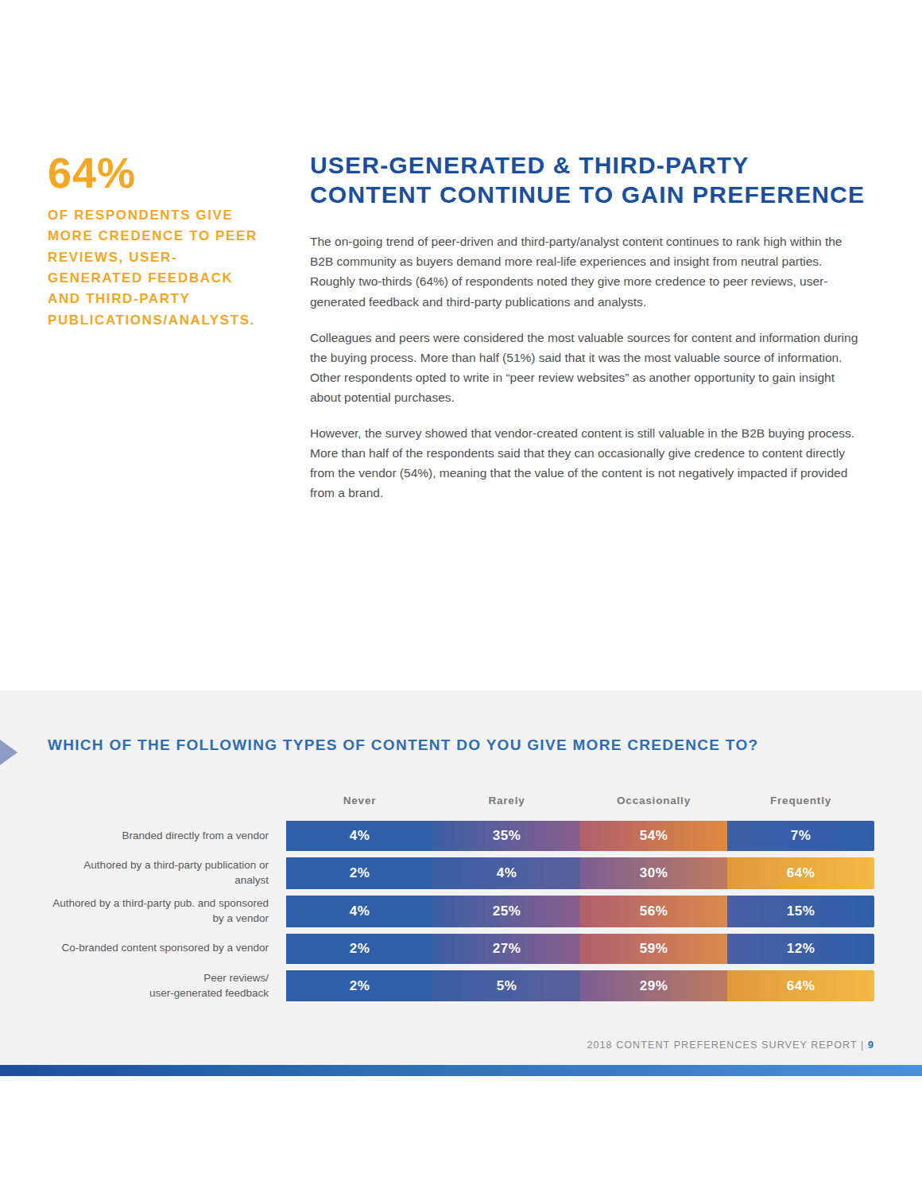64%
of respondents give more credence to peer reviews, user-generated feedback and third-party publications/analysts.
User-Generated & Third-Party Content Continue to Gain Preference
The on-going trend of peer-driven and third-party/analyst content continues to rank high within the B2B community as buyers demand more real-life experiences and insight from neutral parties. Roughly two-thirds (64%) of respondents noted they give more credence to peer reviews, user-generated feedback and third-party publications and analysts.
Colleagues and peers were considered the most valuable sources for content and information during the buying process. More than half (51%) said that it was the most valuable source of information. Other respondents opted to write in “peer review websites” as another opportunity to gain insight about potential purchases.
However, the survey showed that vendor-created content is still valuable in the B2B buying process. More than half of the respondents said that they can occasionally give credence to content directly from the vendor (54%), meaning that the value of the content is not negatively impacted if provided from a brand.
Which of the following types of content do you give more credence to?
| | Never | Rarely | Occasionally | Frequently |
| --- | --- | --- | --- | --- |
| Branded directly from a vendor | 4% | 35% | 54% | 7% |
| Authored by a third-party publication or analyst | 2% | 4% | 30% | 64% |
| Authored by a third-party pub. and sponsored by a vendor | 4% | 25% | 56% | 15% |
| Co-branded content sponsored by a vendor | 2% | 27% | 59% | 12% |
| Peer reviews/ user-generated feedback | 2% | 5% | 29% | 64% |
2018 CONTENT PREFERENCES SURVEY REPORT | 9